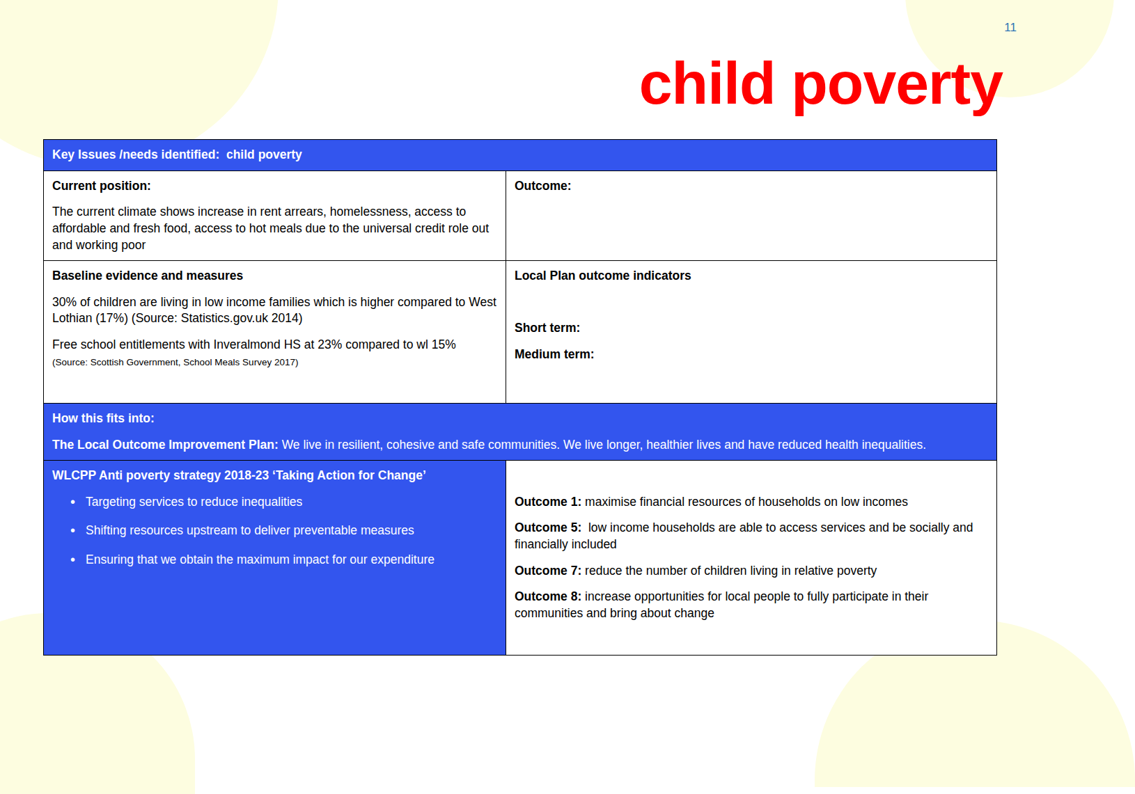11
child poverty
| Key Issues /needs identified: child poverty |
| Current position: The current climate shows increase in rent arrears, homelessness, access to affordable and fresh food, access to hot meals due to the universal credit role out and working poor | Outcome: |
| Baseline evidence and measures 30% of children are living in low income families which is higher compared to West Lothian (17%) (Source: Statistics.gov.uk 2014) Free school entitlements with Inveralmond HS at 23% compared to wl 15% (Source: Scottish Government, School Meals Survey 2017) | Local Plan outcome indicators Short term: Medium term: |
| How this fits into: The Local Outcome Improvement Plan: We live in resilient, cohesive and safe communities. We live longer, healthier lives and have reduced health inequalities. |
| WLCPP Anti poverty strategy 2018-23 ‘Taking Action for Change’ Targeting services to reduce inequalities Shifting resources upstream to deliver preventable measures Ensuring that we obtain the maximum impact for our expenditure | Outcome 1: maximise financial resources of households on low incomes Outcome 5: low income households are able to access services and be socially and financially included Outcome 7: reduce the number of children living in relative poverty Outcome 8: increase opportunities for local people to fully participate in their communities and bring about change |